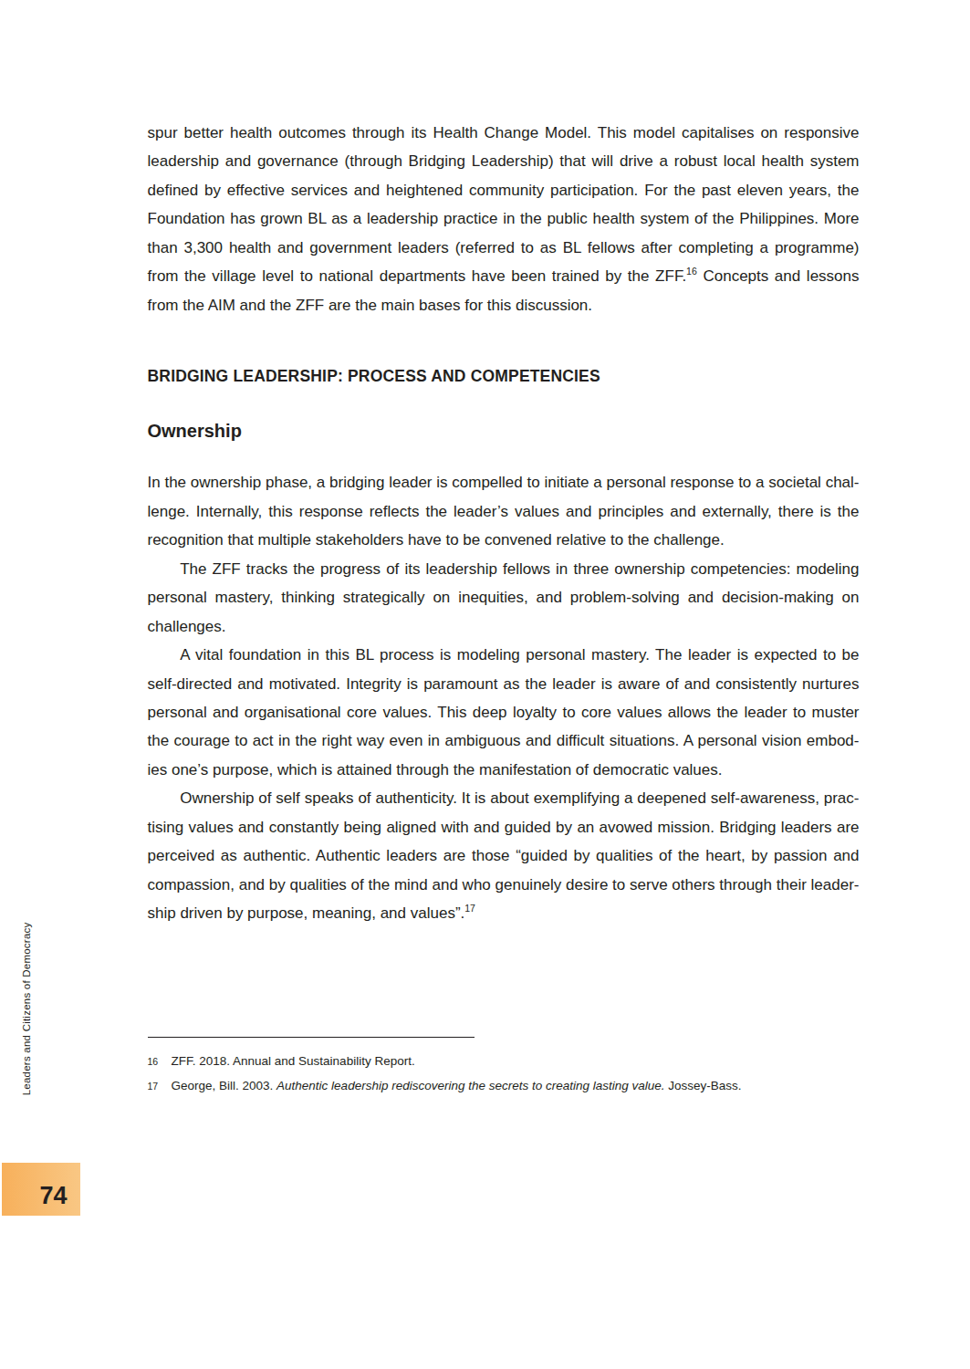Leaders and Citizens of Democracy
74
spur better health outcomes through its Health Change Model. This model capitalises on responsive leadership and governance (through Bridging Leadership) that will drive a robust local health system defined by effective services and heightened community participation. For the past eleven years, the Foundation has grown BL as a leadership practice in the public health system of the Philippines. More than 3,300 health and government leaders (referred to as BL fellows after completing a programme) from the village level to national departments have been trained by the ZFF.16 Concepts and lessons from the AIM and the ZFF are the main bases for this discussion.
Bridging Leadership: Process and Competencies
Ownership
In the ownership phase, a bridging leader is compelled to initiate a personal response to a societal challenge. Internally, this response reflects the leader’s values and principles and externally, there is the recognition that multiple stakeholders have to be convened relative to the challenge.
The ZFF tracks the progress of its leadership fellows in three ownership competencies: modeling personal mastery, thinking strategically on inequities, and problem-solving and decision-making on challenges.
A vital foundation in this BL process is modeling personal mastery. The leader is expected to be self-directed and motivated. Integrity is paramount as the leader is aware of and consistently nurtures personal and organisational core values. This deep loyalty to core values allows the leader to muster the courage to act in the right way even in ambiguous and difficult situations. A personal vision embodies one’s purpose, which is attained through the manifestation of democratic values.
Ownership of self speaks of authenticity. It is about exemplifying a deepened self-awareness, practising values and constantly being aligned with and guided by an avowed mission. Bridging leaders are perceived as authentic. Authentic leaders are those “guided by qualities of the heart, by passion and compassion, and by qualities of the mind and who genuinely desire to serve others through their leadership driven by purpose, meaning, and values”.17
16
ZFF. 2018. Annual and Sustainability Report.
17
George, Bill. 2003. Authentic leadership rediscovering the secrets to creating lasting value. Jossey-Bass.